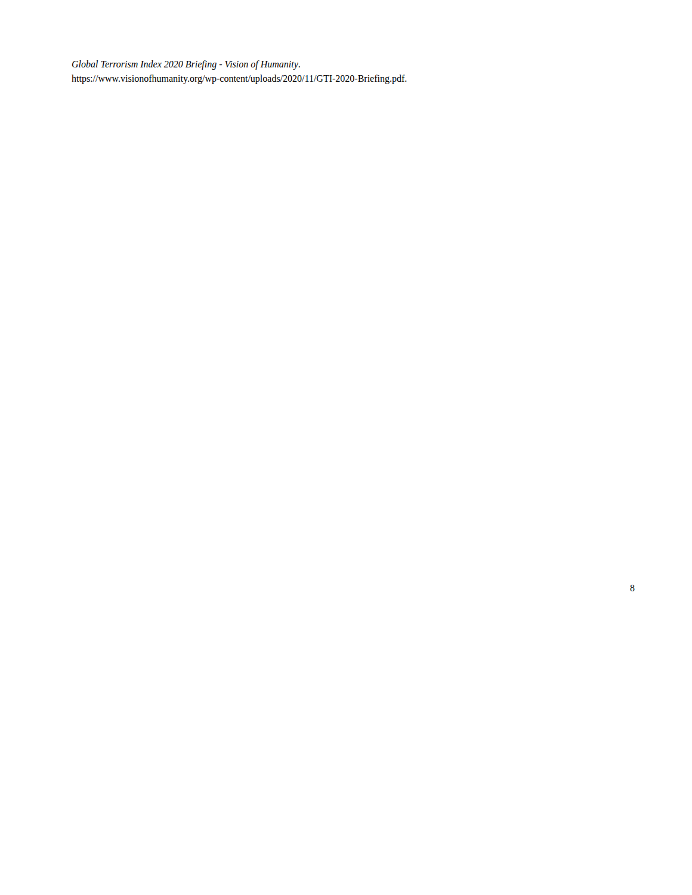Global Terrorism Index 2020 Briefing - Vision of Humanity.
https://www.visionofhumanity.org/wp-content/uploads/2020/11/GTI-2020-Briefing.pdf.
8